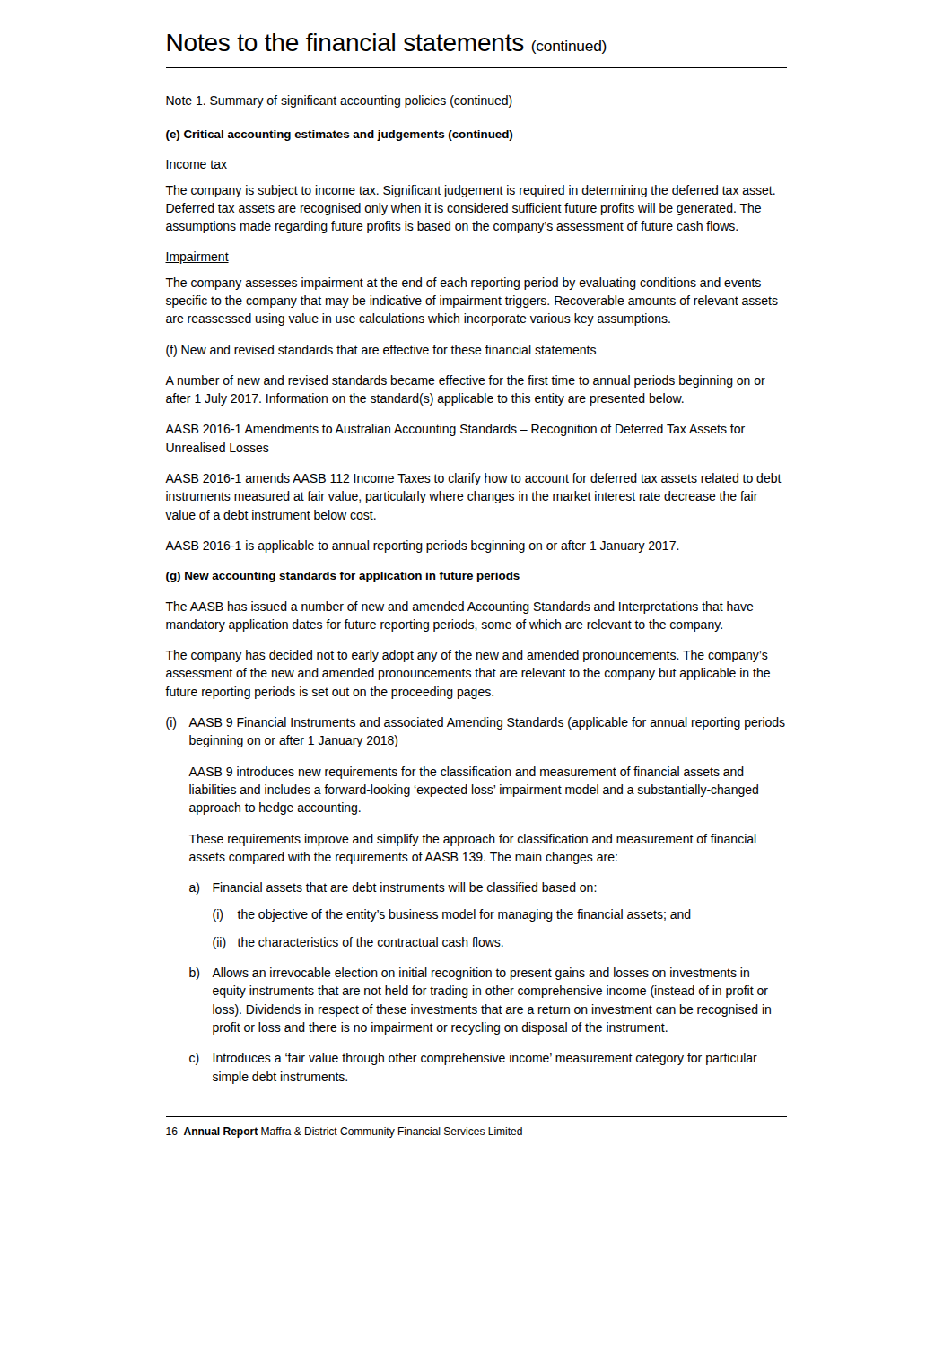Notes to the financial statements (continued)
Note 1. Summary of significant accounting policies (continued)
(e) Critical accounting estimates and judgements (continued)
Income tax
The company is subject to income tax. Significant judgement is required in determining the deferred tax asset. Deferred tax assets are recognised only when it is considered sufficient future profits will be generated. The assumptions made regarding future profits is based on the company’s assessment of future cash flows.
Impairment
The company assesses impairment at the end of each reporting period by evaluating conditions and events specific to the company that may be indicative of impairment triggers. Recoverable amounts of relevant assets are reassessed using value in use calculations which incorporate various key assumptions.
(f) New and revised standards that are effective for these financial statements
A number of new and revised standards became effective for the first time to annual periods beginning on or after 1 July 2017. Information on the standard(s) applicable to this entity are presented below.
AASB 2016-1 Amendments to Australian Accounting Standards – Recognition of Deferred Tax Assets for Unrealised Losses
AASB 2016-1 amends AASB 112 Income Taxes to clarify how to account for deferred tax assets related to debt instruments measured at fair value, particularly where changes in the market interest rate decrease the fair value of a debt instrument below cost.
AASB 2016-1 is applicable to annual reporting periods beginning on or after 1 January 2017.
(g) New accounting standards for application in future periods
The AASB has issued a number of new and amended Accounting Standards and Interpretations that have mandatory application dates for future reporting periods, some of which are relevant to the company.
The company has decided not to early adopt any of the new and amended pronouncements. The company’s assessment of the new and amended pronouncements that are relevant to the company but applicable in the future reporting periods is set out on the proceeding pages.
(i) AASB 9 Financial Instruments and associated Amending Standards (applicable for annual reporting periods beginning on or after 1 January 2018)
AASB 9 introduces new requirements for the classification and measurement of financial assets and liabilities and includes a forward-looking ‘expected loss’ impairment model and a substantially-changed approach to hedge accounting.
These requirements improve and simplify the approach for classification and measurement of financial assets compared with the requirements of AASB 139. The main changes are:
a) Financial assets that are debt instruments will be classified based on:
(i) the objective of the entity’s business model for managing the financial assets; and
(ii) the characteristics of the contractual cash flows.
b) Allows an irrevocable election on initial recognition to present gains and losses on investments in equity instruments that are not held for trading in other comprehensive income (instead of in profit or loss). Dividends in respect of these investments that are a return on investment can be recognised in profit or loss and there is no impairment or recycling on disposal of the instrument.
c) Introduces a ‘fair value through other comprehensive income’ measurement category for particular simple debt instruments.
16 Annual Report Maffra & District Community Financial Services Limited